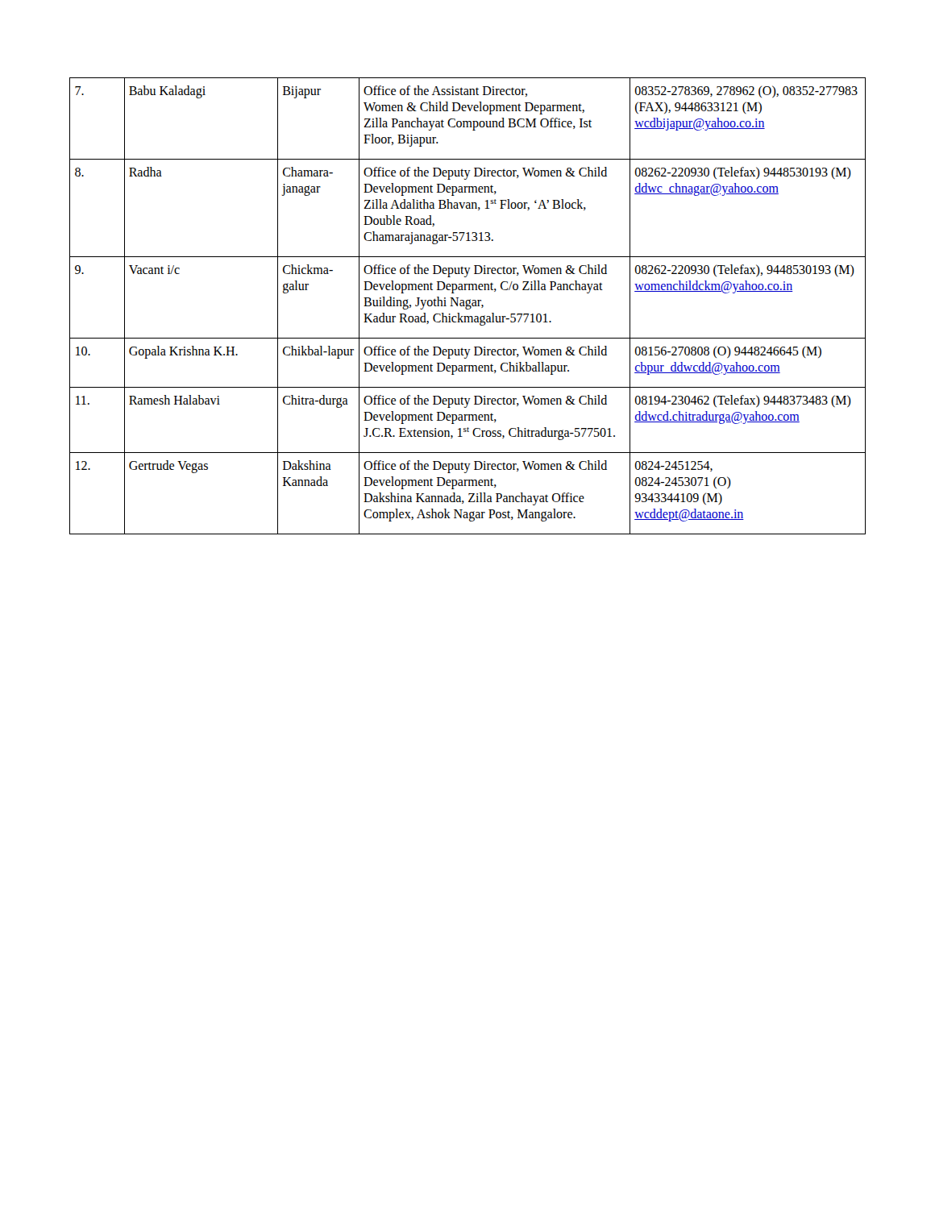| 7. | Babu Kaladagi | Bijapur | Office of the Assistant Director, Women & Child Development Deparment, Zilla Panchayat Compound BCM Office, Ist Floor, Bijapur. | 08352-278369, 278962 (O), 08352-277983 (FAX), 9448633121 (M) wcdbijapur@yahoo.co.in |
| 8. | Radha | Chamara-janagar | Office of the Deputy Director, Women & Child Development Deparment, Zilla Adalitha Bhavan, 1 st Floor, ‘A’ Block, Double Road, Chamarajanagar-571313. | 08262-220930 (Telefax) 9448530193 (M) ddwc_chnagar@yahoo.com |
| 9. | Vacant i/c | Chickma-galur | Office of the Deputy Director, Women & Child Development Deparment, C/o Zilla Panchayat Building, Jyothi Nagar, Kadur Road, Chickmagalur-577101. | 08262-220930 (Telefax), 9448530193 (M) womenchildckm@yahoo.co.in |
| 10. | Gopala Krishna K.H. | Chikbal-lapur | Office of the Deputy Director, Women & Child Development Deparment, Chikballapur. | 08156-270808 (O) 9448246645 (M) cbpur_ddwcdd@yahoo.com |
| 11. | Ramesh Halabavi | Chitra-durga | Office of the Deputy Director, Women & Child Development Deparment, J.C.R. Extension, 1 st Cross, Chitradurga-577501. | 08194-230462 (Telefax) 9448373483 (M) ddwcd.chitradurga@yahoo.com |
| 12. | Gertrude Vegas | Dakshina Kannada | Office of the Deputy Director, Women & Child Development Deparment, Dakshina Kannada, Zilla Panchayat Office Complex, Ashok Nagar Post, Mangalore. | 0824-2451254, 0824-2453071 (O) 9343344109 (M) wcddept@dataone.in |